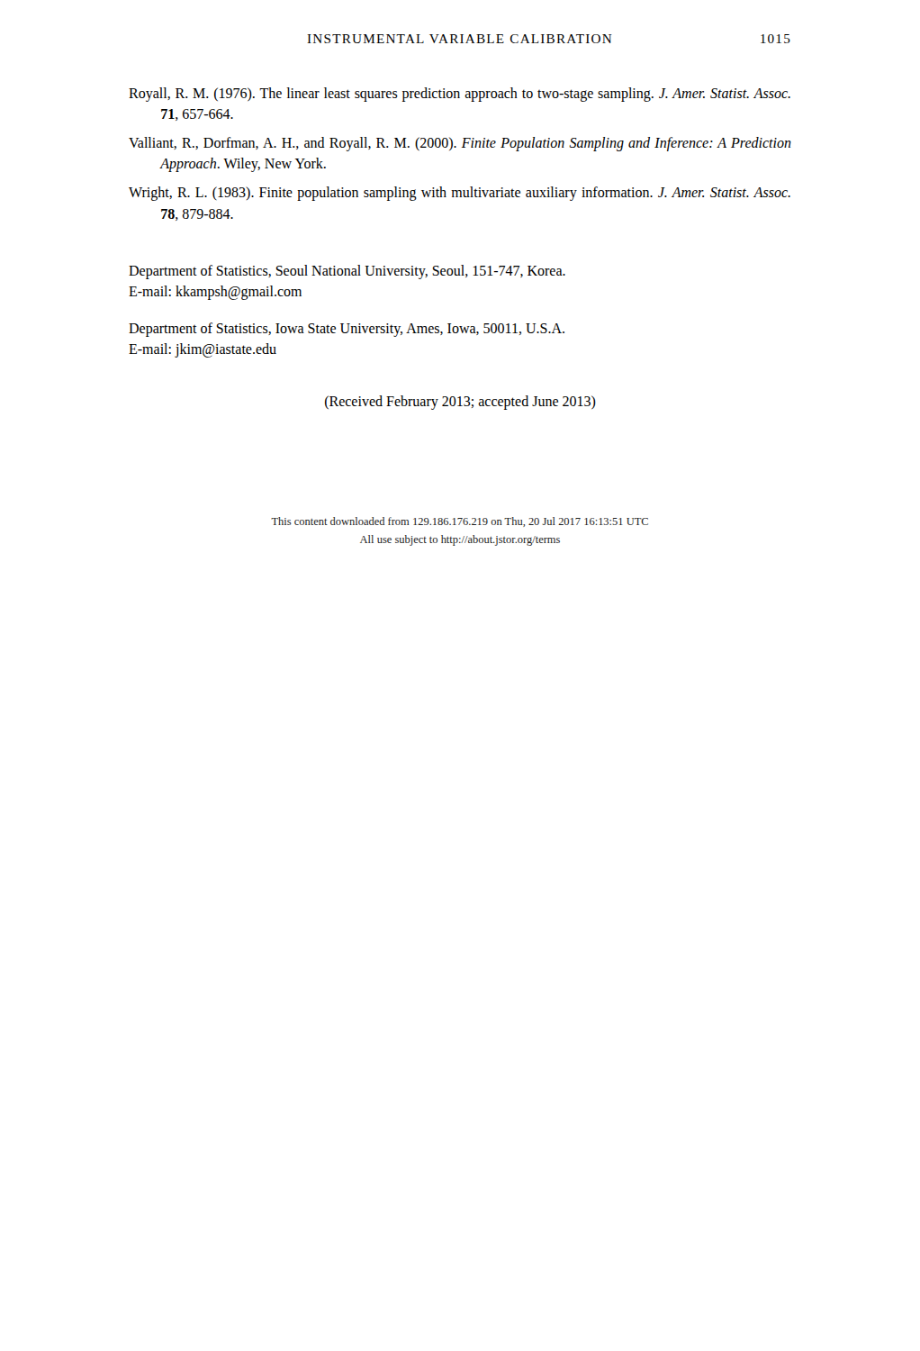Instrumental Variable Calibration 1015
Royall, R. M. (1976). The linear least squares prediction approach to two-stage sampling. J. Amer. Statist. Assoc. 71, 657-664.
Valliant, R., Dorfman, A. H., and Royall, R. M. (2000). Finite Population Sampling and Inference: A Prediction Approach. Wiley, New York.
Wright, R. L. (1983). Finite population sampling with multivariate auxiliary information. J. Amer. Statist. Assoc. 78, 879-884.
Department of Statistics, Seoul National University, Seoul, 151-747, Korea. E-mail: kkampsh@gmail.com Department of Statistics, Iowa State University, Ames, Iowa, 50011, U.S.A. E-mail: jkim@iastate.edu
(Received February 2013; accepted June 2013)
This content downloaded from 129.186.176.219 on Thu, 20 Jul 2017 16:13:51 UTC
All use subject to http://about.jstor.org/terms